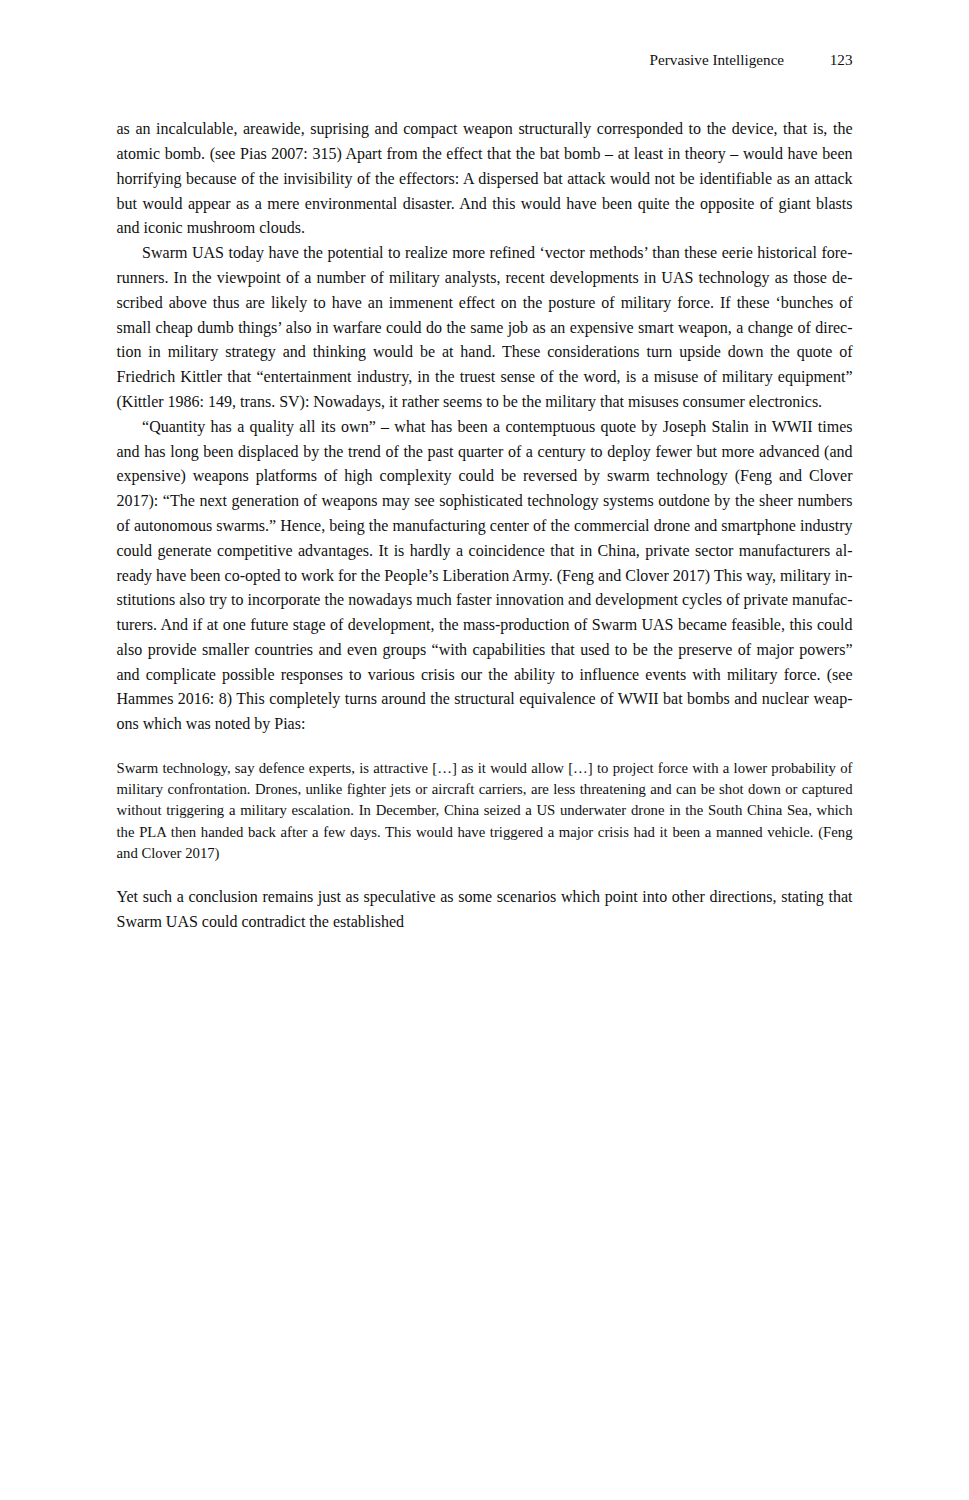Pervasive Intelligence 123
as an incalculable, areawide, suprising and compact weapon structurally corresponded to the device, that is, the atomic bomb. (see Pias 2007: 315) Apart from the effect that the bat bomb – at least in theory – would have been horrifying because of the invisibility of the effectors: A dispersed bat attack would not be identifiable as an attack but would appear as a mere environmental disaster. And this would have been quite the opposite of giant blasts and iconic mushroom clouds.
Swarm UAS today have the potential to realize more refined ‘vector methods’ than these eerie historical forerunners. In the viewpoint of a number of military analysts, recent developments in UAS technology as those described above thus are likely to have an immenent effect on the posture of military force. If these ‘bunches of small cheap dumb things’ also in warfare could do the same job as an expensive smart weapon, a change of direction in military strategy and thinking would be at hand. These considerations turn upside down the quote of Friedrich Kittler that “entertainment industry, in the truest sense of the word, is a misuse of military equipment” (Kittler 1986: 149, trans. SV): Nowadays, it rather seems to be the military that misuses consumer electronics.
“Quantity has a quality all its own” – what has been a contemptuous quote by Joseph Stalin in WWII times and has long been displaced by the trend of the past quarter of a century to deploy fewer but more advanced (and expensive) weapons platforms of high complexity could be reversed by swarm technology (Feng and Clover 2017): “The next generation of weapons may see sophisticated technology systems outdone by the sheer numbers of autonomous swarms.” Hence, being the manufacturing center of the commercial drone and smartphone industry could generate competitive advantages. It is hardly a coincidence that in China, private sector manufacturers already have been co-opted to work for the People’s Liberation Army. (Feng and Clover 2017) This way, military institutions also try to incorporate the nowadays much faster innovation and development cycles of private manufacturers. And if at one future stage of development, the mass-production of Swarm UAS became feasible, this could also provide smaller countries and even groups “with capabilities that used to be the preserve of major powers” and complicate possible responses to various crisis our the ability to influence events with military force. (see Hammes 2016: 8) This completely turns around the structural equivalence of WWII bat bombs and nuclear weapons which was noted by Pias:
Swarm technology, say defence experts, is attractive […] as it would allow […] to project force with a lower probability of military confrontation. Drones, unlike fighter jets or aircraft carriers, are less threatening and can be shot down or captured without triggering a military escalation. In December, China seized a US underwater drone in the South China Sea, which the PLA then handed back after a few days. This would have triggered a major crisis had it been a manned vehicle. (Feng and Clover 2017)
Yet such a conclusion remains just as speculative as some scenarios which point into other directions, stating that Swarm UAS could contradict the established